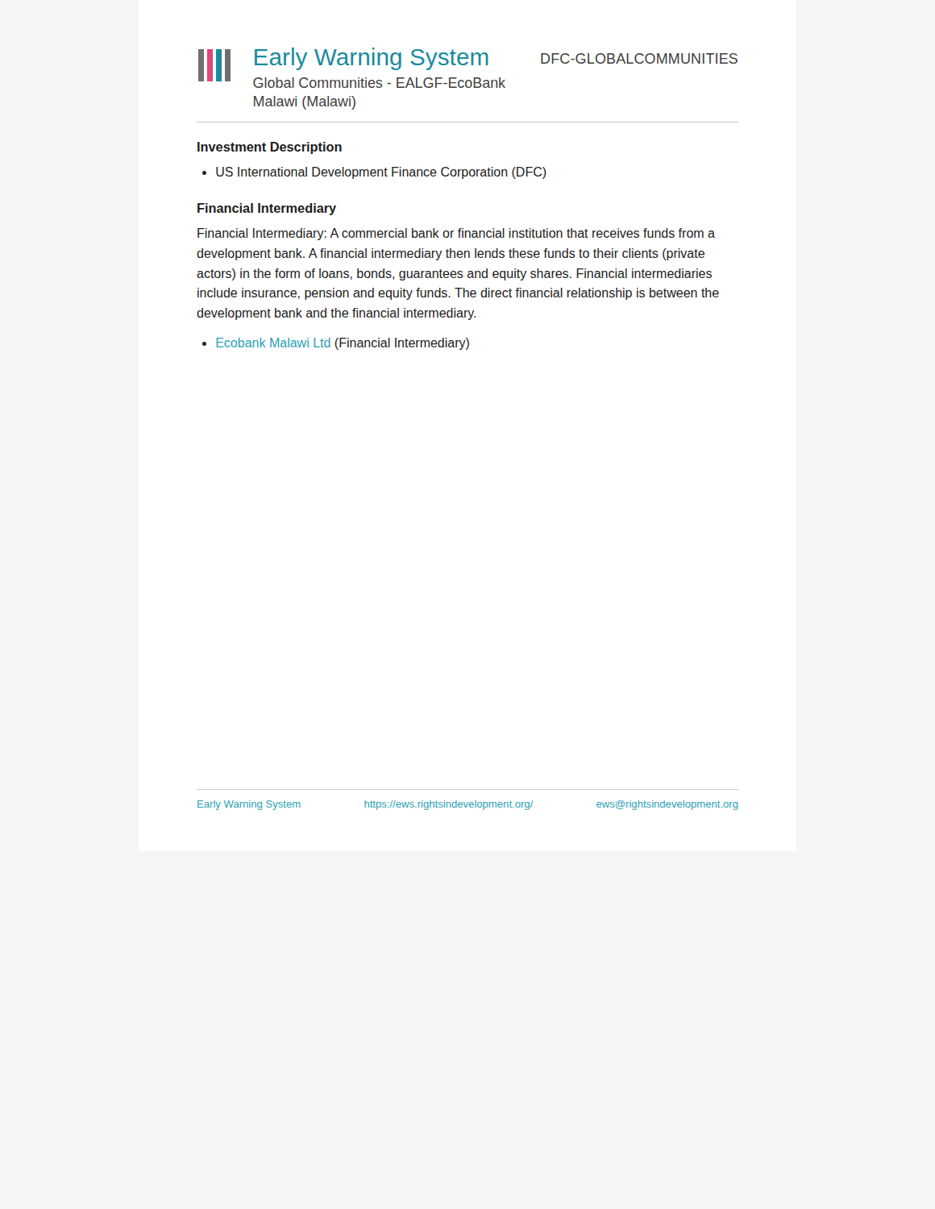Early Warning System
Global Communities - EALGF-EcoBank Malawi (Malawi)
DFC-GLOBALCOMMUNITIES
Investment Description
US International Development Finance Corporation (DFC)
Financial Intermediary
Financial Intermediary: A commercial bank or financial institution that receives funds from a development bank. A financial intermediary then lends these funds to their clients (private actors) in the form of loans, bonds, guarantees and equity shares. Financial intermediaries include insurance, pension and equity funds. The direct financial relationship is between the development bank and the financial intermediary.
Ecobank Malawi Ltd (Financial Intermediary)
Early Warning System
https://ews.rightsindevelopment.org/
ews@rightsindevelopment.org